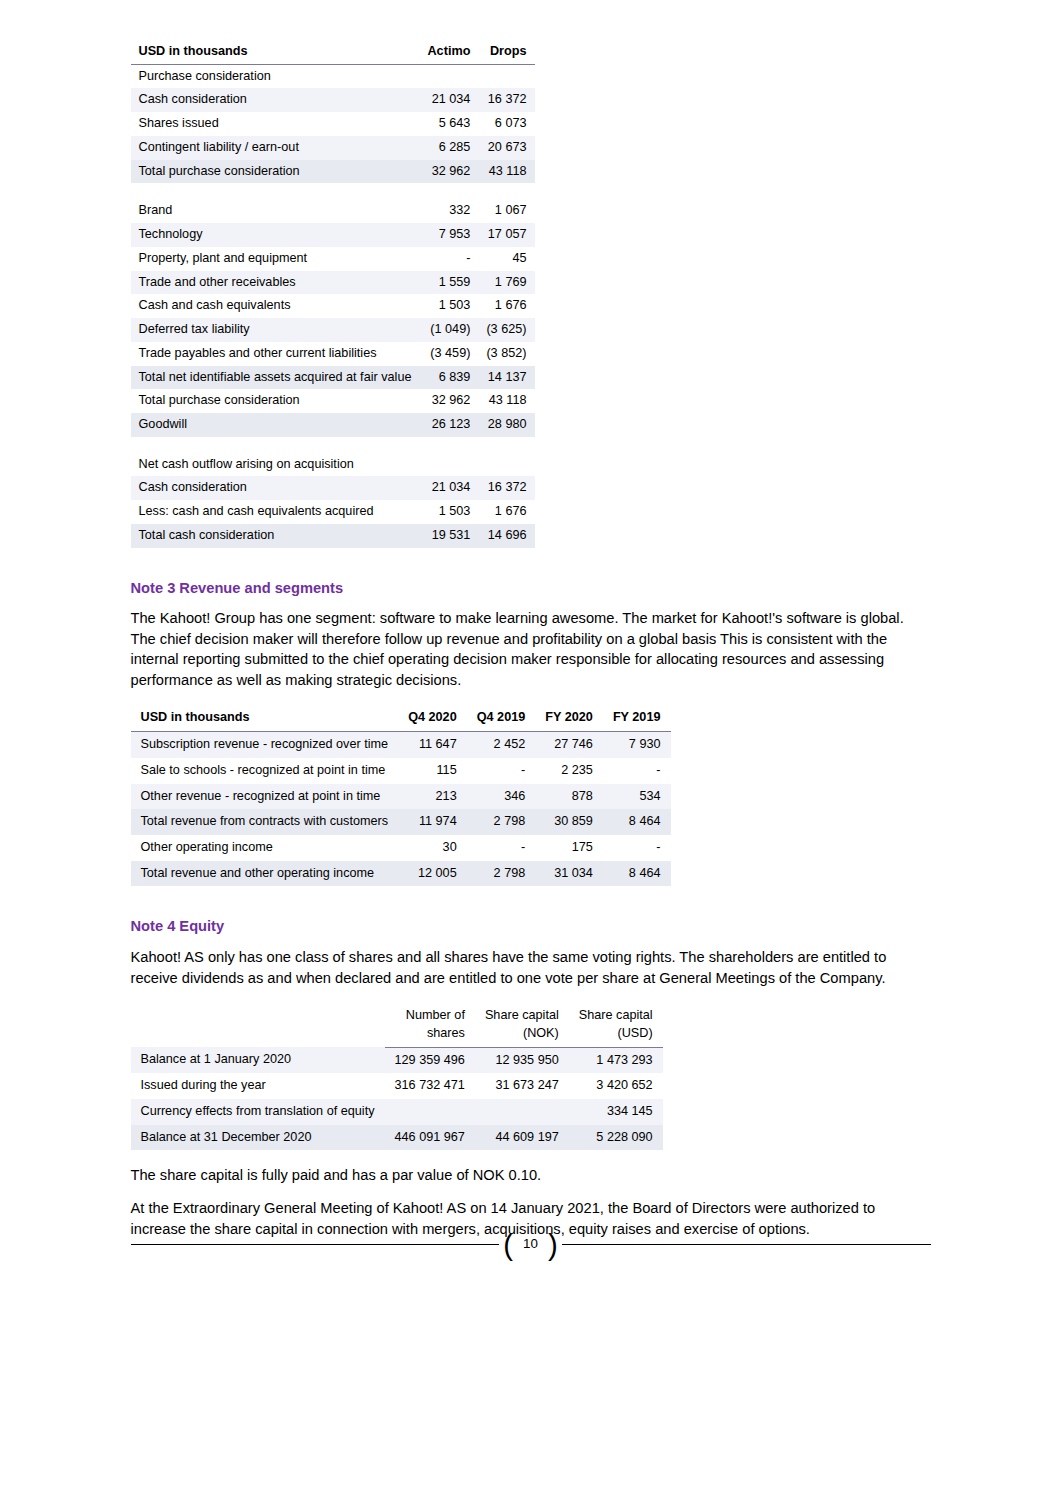| USD in thousands | Actimo | Drops |
| --- | --- | --- |
| Purchase consideration | | |
| Cash consideration | 21 034 | 16 372 |
| Shares issued | 5 643 | 6 073 |
| Contingent liability / earn-out | 6 285 | 20 673 |
| Total purchase consideration | 32 962 | 43 118 |
| Brand | 332 | 1 067 |
| Technology | 7 953 | 17 057 |
| Property, plant and equipment | - | 45 |
| Trade and other receivables | 1 559 | 1 769 |
| Cash and cash equivalents | 1 503 | 1 676 |
| Deferred tax liability | (1 049) | (3 625) |
| Trade payables and other current liabilities | (3 459) | (3 852) |
| Total net identifiable assets acquired at fair value | 6 839 | 14 137 |
| Total purchase consideration | 32 962 | 43 118 |
| Goodwill | 26 123 | 28 980 |
| Net cash outflow arising on acquisition | | |
| Cash consideration | 21 034 | 16 372 |
| Less: cash and cash equivalents acquired | 1 503 | 1 676 |
| Total cash consideration | 19 531 | 14 696 |
Note 3 Revenue and segments
The Kahoot! Group has one segment: software to make learning awesome. The market for Kahoot!'s software is global. The chief decision maker will therefore follow up revenue and profitability on a global basis This is consistent with the internal reporting submitted to the chief operating decision maker responsible for allocating resources and assessing performance as well as making strategic decisions.
| USD in thousands | Q4 2020 | Q4 2019 | FY 2020 | FY 2019 |
| --- | --- | --- | --- | --- |
| Subscription revenue - recognized over time | 11 647 | 2 452 | 27 746 | 7 930 |
| Sale to schools - recognized at point in time | 115 | - | 2 235 | - |
| Other revenue - recognized at point in time | 213 | 346 | 878 | 534 |
| Total revenue from contracts with customers | 11 974 | 2 798 | 30 859 | 8 464 |
| Other operating income | 30 | - | 175 | - |
| Total revenue and other operating income | 12 005 | 2 798 | 31 034 | 8 464 |
Note 4 Equity
Kahoot! AS only has one class of shares and all shares have the same voting rights. The shareholders are entitled to receive dividends as and when declared and are entitled to one vote per share at General Meetings of the Company.
| | Number of shares | Share capital (NOK) | Share capital (USD) |
| --- | --- | --- | --- |
| Balance at 1 January 2020 | 129 359 496 | 12 935 950 | 1 473 293 |
| Issued during the year | 316 732 471 | 31 673 247 | 3 420 652 |
| Currency effects from translation of equity | | | 334 145 |
| Balance at 31 December 2020 | 446 091 967 | 44 609 197 | 5 228 090 |
The share capital is fully paid and has a par value of NOK 0.10.
At the Extraordinary General Meeting of Kahoot! AS on 14 January 2021, the Board of Directors were authorized to increase the share capital in connection with mergers, acquisitions, equity raises and exercise of options.
( 10 )